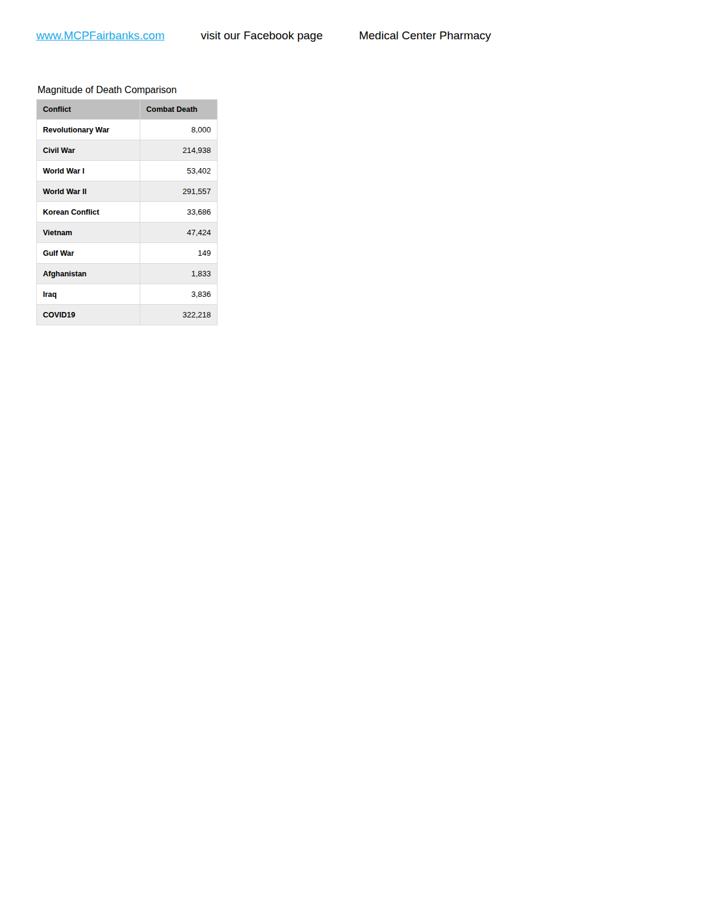www.MCPFairbanks.com visit our Facebook page Medical Center Pharmacy
Magnitude of Death Comparison
| Conflict | Combat Death |
| --- | --- |
| Revolutionary War | 8,000 |
| Civil War | 214,938 |
| World War I | 53,402 |
| World War II | 291,557 |
| Korean Conflict | 33,686 |
| Vietnam | 47,424 |
| Gulf War | 149 |
| Afghanistan | 1,833 |
| Iraq | 3,836 |
| COVID19 | 322,218 |